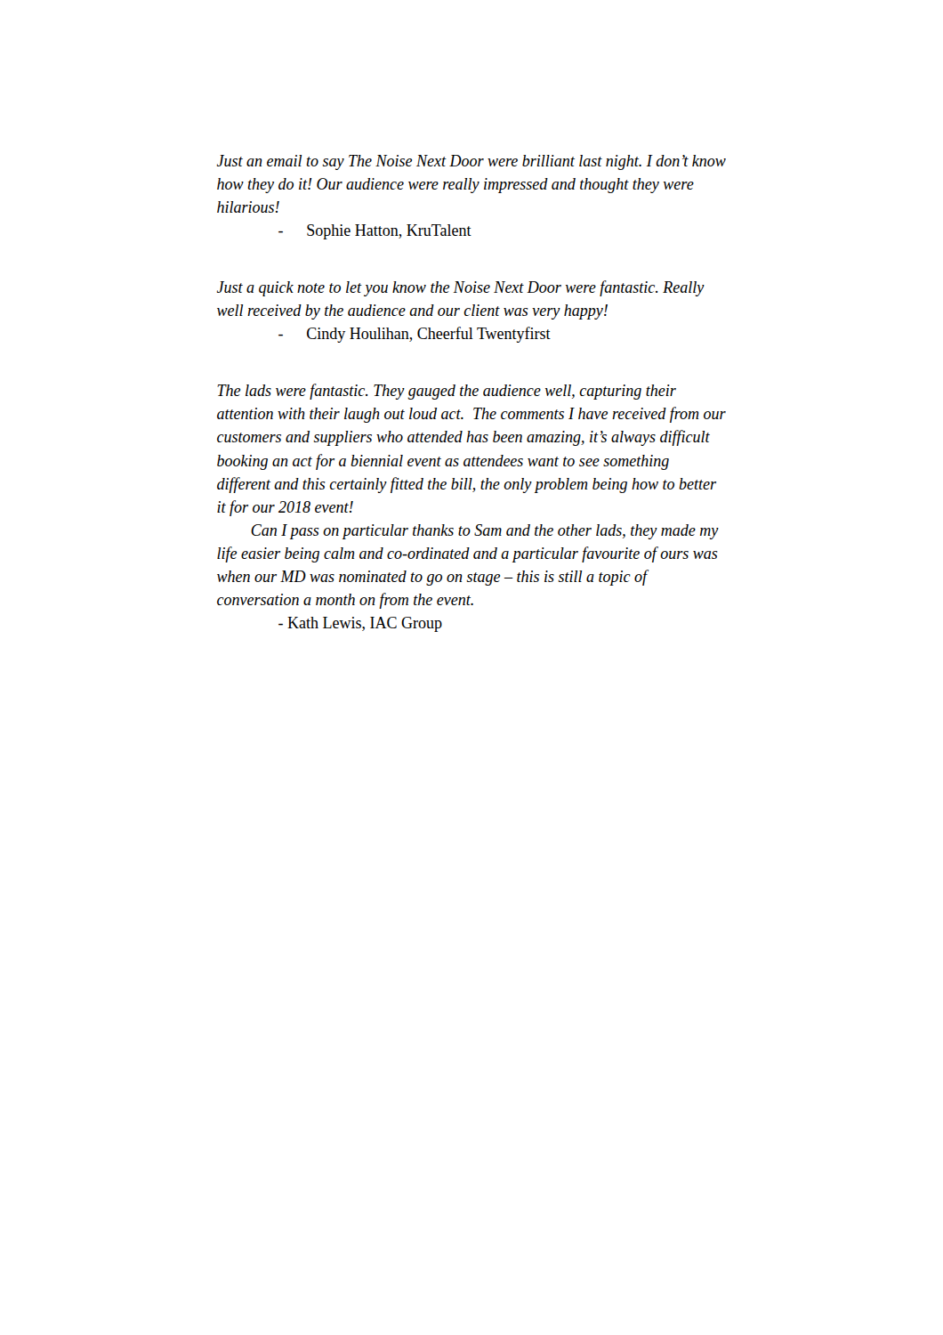Just an email to say The Noise Next Door were brilliant last night. I don’t know how they do it! Our audience were really impressed and thought they were hilarious!
Sophie Hatton, KruTalent
Just a quick note to let you know the Noise Next Door were fantastic. Really well received by the audience and our client was very happy!
Cindy Houlihan, Cheerful Twentyfirst
The lads were fantastic. They gauged the audience well, capturing their attention with their laugh out loud act. The comments I have received from our customers and suppliers who attended has been amazing, it’s always difficult booking an act for a biennial event as attendees want to see something different and this certainly fitted the bill, the only problem being how to better it for our 2018 event!
Can I pass on particular thanks to Sam and the other lads, they made my life easier being calm and co-ordinated and a particular favourite of ours was when our MD was nominated to go on stage – this is still a topic of conversation a month on from the event.
- Kath Lewis, IAC Group